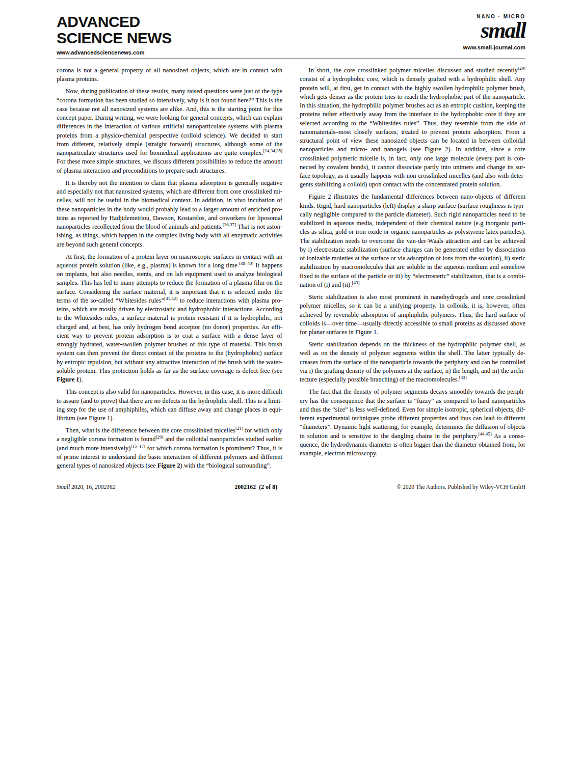ADVANCED
SCIENCE NEWS
www.advancedsciencenews.com
NANO · MICRO
small
www.small-journal.com
corona is not a general property of all nanosized objects, which are in contact with plasma proteins.
Now, during publication of these results, many raised questions were just of the type “corona formation has been studied so intensively, why is it not found here?” This is the case because not all nanosized systems are alike. And, this is the starting point for this concept paper. During writing, we were looking for general concepts, which can explain differences in the interaction of various artificial nanoparticulate systems with plasma proteins from a physico-chemical perspective (colloid science). We decided to start from different, relatively simple (straight forward) structures, although some of the nanoparticulate structures used for biomedical applications are quite complex.[14,34,35] For these more simple structures, we discuss different possibilities to reduce the amount of plasma interaction and preconditions to prepare such structures.
It is thereby not the intention to claim that plasma adsorption is generally negative and especially not that nanosized systems, which are different from core crosslinked micelles, will not be useful in the biomedical context. In addition, in vivo incubation of these nanoparticles in the body would probably lead to a larger amount of enriched proteins as reported by Hadjidemetriou, Dawson, Kostarelos, and coworkers for liposomal nanoparticles recollected from the blood of animals and patients.[36,37] That is not astonishing, as things, which happen in the complex living body with all enzymatic activities are beyond such general concepts.
At first, the formation of a protein layer on macroscopic surfaces in contact with an aqueous protein solution (like, e.g., plasma) is known for a long time.[38–40] It happens on implants, but also needles, stents, and on lab equipment used to analyze biological samples. This has led to many attempts to reduce the formation of a plasma film on the surface. Considering the surface material, it is important that it is selected under the terms of the so-called “Whitesides rules”[41,42] to reduce interactions with plasma proteins, which are mostly driven by electrostatic and hydrophobic interactions. According to the Whitesides rules, a surface-material is protein resistant if it is hydrophilic, not charged and, at best, has only hydrogen bond acceptor (no donor) properties. An efficient way to prevent protein adsorption is to coat a surface with a dense layer of strongly hydrated, water-swollen polymer brushes of this type of material. This brush system can then prevent the direct contact of the proteins to the (hydrophobic) surface by entropic repulsion, but without any attractive interaction of the brush with the water-soluble protein. This protection holds as far as the surface coverage is defect-free (see Figure 1).
This concept is also valid for nanoparticles. However, in this case, it is more difficult to assure (and to prove) that there are no defects in the hydrophilic shell. This is a limiting step for the use of amphiphiles, which can diffuse away and change places in equilibrium (see Figure 1).
Then, what is the difference between the core crosslinked micelles[21] for which only a negligible corona formation is found[29] and the colloidal nanoparticles studied earlier (and much more intensively)[15–17] for which corona formation is prominent? Thus, it is of prime interest to understand the basic interaction of different polymers and different general types of nanosized objects (see Figure 2) with the “biological surrounding”.
In short, the core crosslinked polymer micelles discussed and studied recently[29] consist of a hydrophobic core, which is densely grafted with a hydrophilic shell. Any protein will, at first, get in contact with the highly swollen hydrophilic polymer brush, which gets denser as the protein tries to reach the hydrophobic part of the nanoparticle. In this situation, the hydrophilic polymer brushes act as an entropic cushion, keeping the proteins rather effectively away from the interface to the hydrophobic core if they are selected according to the “Whitesides rules”. Thus, they resemble–from the side of nanomaterials–most closely surfaces, treated to prevent protein adsorption. From a structural point of view these nanosized objects can be located in between colloidal nanoparticles and micro- and nanogels (see Figure 2). In addition, since a core crosslinked polymeric micelle is, in fact, only one large molecule (every part is connected by covalent bonds), it cannot dissociate partly into unimers and change its surface topology, as it usually happens with non-crosslinked micelles (and also with detergents stabilizing a colloid) upon contact with the concentrated protein solution.
Figure 2 illustrates the fundamental differences between nano-objects of different kinds. Rigid, hard nanoparticles (left) display a sharp surface (surface roughness is typically negligible compared to the particle diameter). Such rigid nanoparticles need to be stabilized in aqueous media, independent of their chemical nature (e.g inorganic particles as silica, gold or iron oxide or organic nanoparticles as polystyrene latex particles). The stabilization needs to overcome the van-der-Waals attraction and can be achieved by i) electrostatic stabilization (surface charges can be generated either by dissociation of ionizable moieties at the surface or via adsorption of ions from the solution), ii) steric stabilization by macromolecules that are soluble in the aqueous medium and somehow fixed to the surface of the particle or iii) by “electrosteric” stabilization, that is a combination of (i) and (ii).[43]
Steric stabilization is also most prominent in nanohydrogels and core crosslinked polymer micelles, so it can be a unifying property. In colloids, it is, however, often achieved by reversible adsorption of amphiphilic polymers. Thus, the hard surface of colloids is—over time—usually directly accessible to small proteins as discussed above for planar surfaces in Figure 1.
Steric stabilization depends on the thickness of the hydrophilic polymer shell, as well as on the density of polymer segments within the shell. The latter typically decreases from the surface of the nanoparticle towards the periphery and can be controlled via i) the grafting density of the polymers at the surface, ii) the length, and iii) the architecture (especially possible branching) of the macromolecules.[43]
The fact that the density of polymer segments decays smoothly towards the periphery has the consequence that the surface is “fuzzy” as compared to hard nanoparticles and thus the “size” is less well-defined. Even for simple isotropic, spherical objects, different experimental techniques probe different properties and thus can lead to different “diameters”. Dynamic light scattering, for example, determines the diffusion of objects in solution and is sensitive to the dangling chains in the periphery.[44,45] As a consequence, the hydrodynamic diameter is often bigger than the diameter obtained from, for example, electron microscopy.
Small 2020, 16, 2002162
2002162 (2 of 8)
© 2020 The Authors. Published by Wiley-VCH GmbH